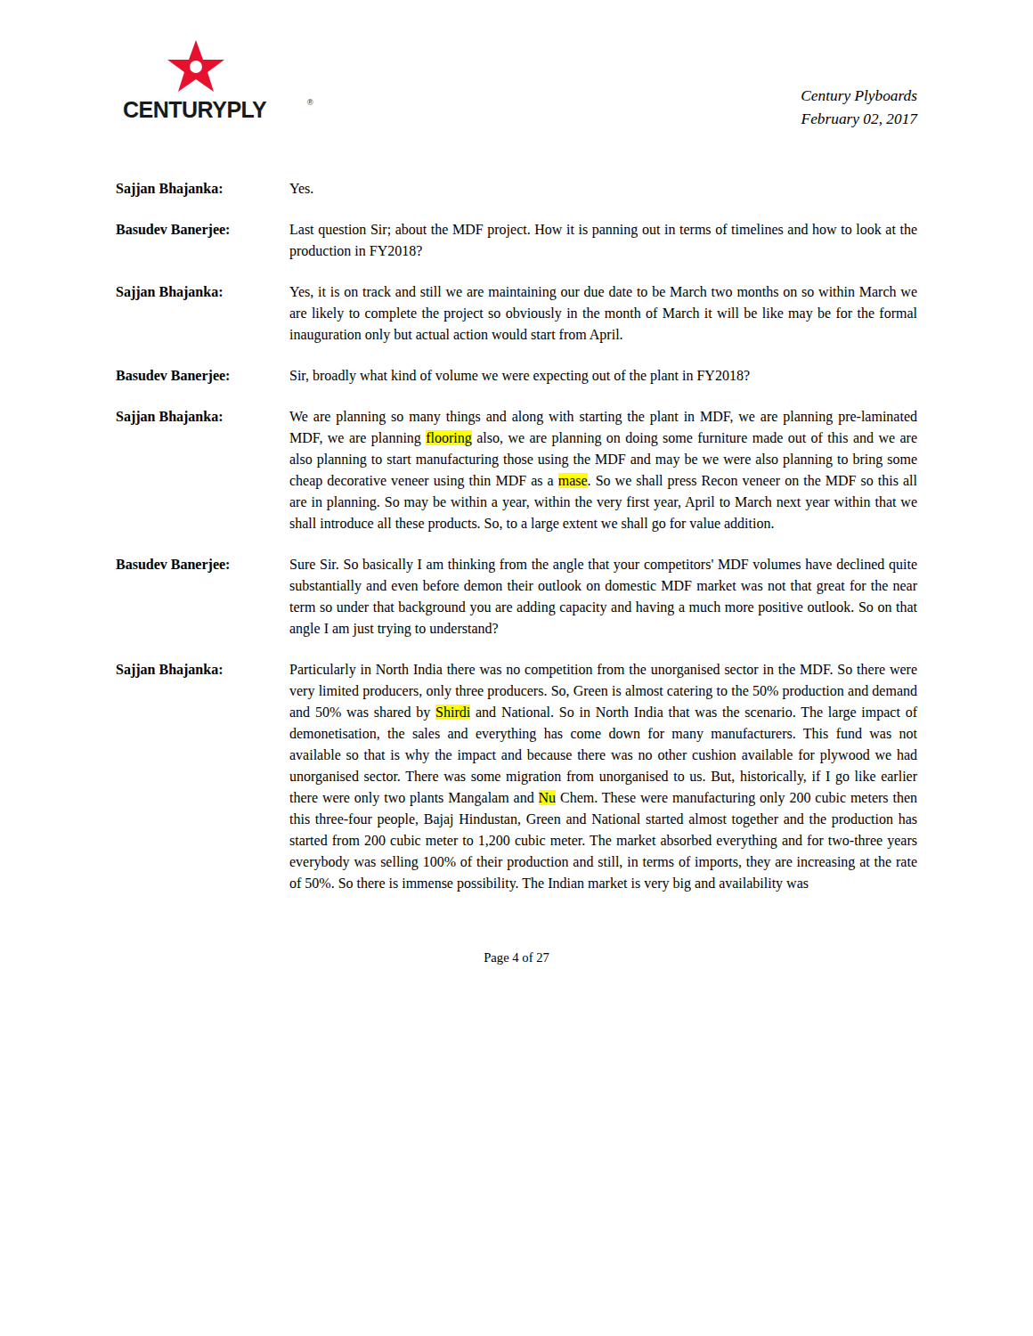CENTURYPLY ®
Century Plyboards
February 02, 2017
Sajjan Bhajanka:
Yes.
Basudev Banerjee:
Last question Sir; about the MDF project. How it is panning out in terms of timelines and how to look at the production in FY2018?
Sajjan Bhajanka:
Yes, it is on track and still we are maintaining our due date to be March two months on so within March we are likely to complete the project so obviously in the month of March it will be like may be for the formal inauguration only but actual action would start from April.
Basudev Banerjee:
Sir, broadly what kind of volume we were expecting out of the plant in FY2018?
Sajjan Bhajanka:
We are planning so many things and along with starting the plant in MDF, we are planning pre-laminated MDF, we are planning flooring also, we are planning on doing some furniture made out of this and we are also planning to start manufacturing those using the MDF and may be we were also planning to bring some cheap decorative veneer using thin MDF as a mase. So we shall press Recon veneer on the MDF so this all are in planning. So may be within a year, within the very first year, April to March next year within that we shall introduce all these products. So, to a large extent we shall go for value addition.
Basudev Banerjee:
Sure Sir. So basically I am thinking from the angle that your competitors' MDF volumes have declined quite substantially and even before demon their outlook on domestic MDF market was not that great for the near term so under that background you are adding capacity and having a much more positive outlook. So on that angle I am just trying to understand?
Sajjan Bhajanka:
Particularly in North India there was no competition from the unorganised sector in the MDF. So there were very limited producers, only three producers. So, Green is almost catering to the 50% production and demand and 50% was shared by Shirdi and National. So in North India that was the scenario. The large impact of demonetisation, the sales and everything has come down for many manufacturers. This fund was not available so that is why the impact and because there was no other cushion available for plywood we had unorganised sector. There was some migration from unorganised to us. But, historically, if I go like earlier there were only two plants Mangalam and Nu Chem. These were manufacturing only 200 cubic meters then this three-four people, Bajaj Hindustan, Green and National started almost together and the production has started from 200 cubic meter to 1,200 cubic meter. The market absorbed everything and for two-three years everybody was selling 100% of their production and still, in terms of imports, they are increasing at the rate of 50%. So there is immense possibility. The Indian market is very big and availability was
Page 4 of 27